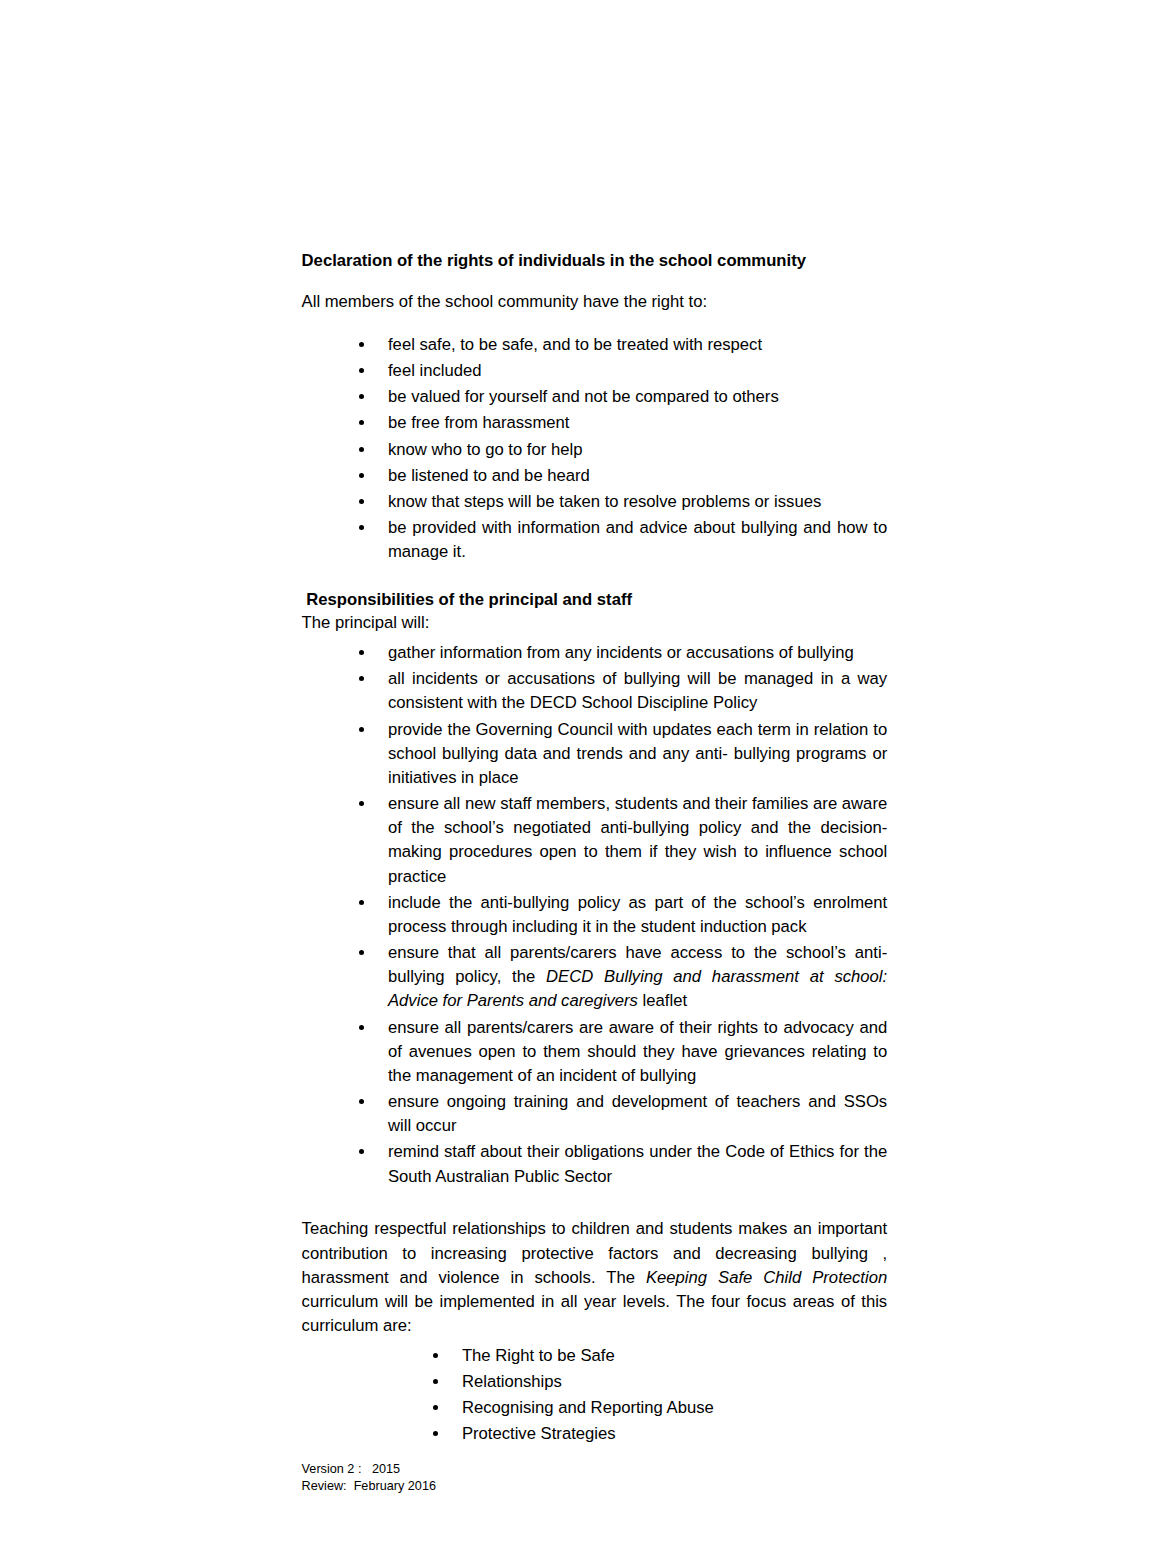Declaration of the rights of individuals in the school community
All members of the school community have the right to:
feel safe, to be safe, and to be treated with respect
feel included
be valued for yourself and not be compared to others
be free from harassment
know who to go to for help
be listened to and be heard
know that steps will be taken to resolve problems or issues
be provided with information and advice about bullying and how to manage it.
Responsibilities of the principal and staff
The principal will:
gather information from any incidents or accusations of bullying
all incidents or accusations of bullying will be managed in a way consistent with the DECD School Discipline Policy
provide the Governing Council with updates each term in relation to school bullying data and trends and any anti- bullying programs or initiatives in place
ensure all new staff members, students and their families are aware of the school’s negotiated anti-bullying policy and the decision-making procedures open to them if they wish to influence school practice
include the anti-bullying policy as part of the school’s enrolment process through including it in the student induction pack
ensure that all parents/carers have access to the school’s anti-bullying policy, the DECD Bullying and harassment at school: Advice for Parents and caregivers leaflet
ensure all parents/carers are aware of their rights to advocacy and of avenues open to them should they have grievances relating to the management of an incident of bullying
ensure ongoing training and development of teachers and SSOs will occur
remind staff about their obligations under the Code of Ethics for the South Australian Public Sector
Teaching respectful relationships to children and students makes an important contribution to increasing protective factors and decreasing bullying , harassment and violence in schools. The Keeping Safe Child Protection curriculum will be implemented in all year levels. The four focus areas of this curriculum are:
The Right to be Safe
Relationships
Recognising and Reporting Abuse
Protective Strategies
Version 2 : 2015
Review: February 2016